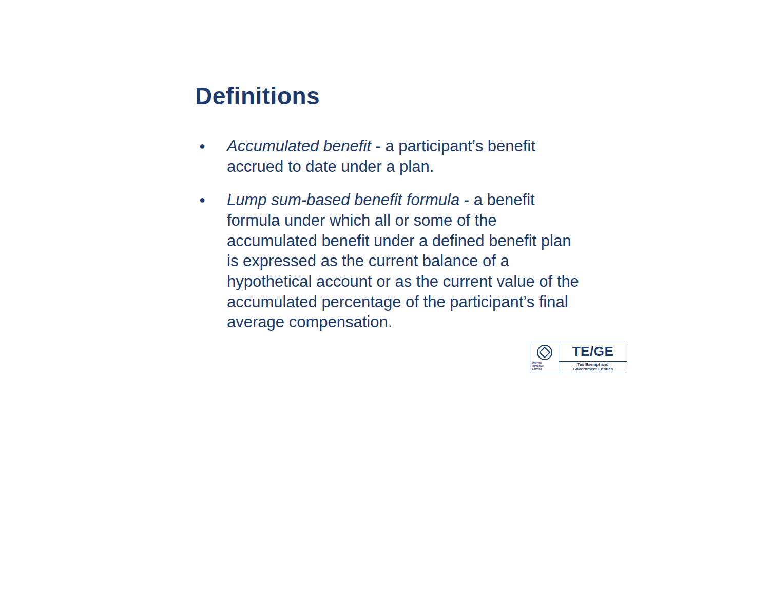Definitions
Accumulated benefit - a participant’s benefit accrued to date under a plan.
Lump sum-based benefit formula - a benefit formula under which all or some of the accumulated benefit under a defined benefit plan is expressed as the current balance of a hypothetical account or as the current value of the accumulated percentage of the participant’s final average compensation.
Internal
Revenue
Service
TE/GE
Tax Exempt and
Government Entities